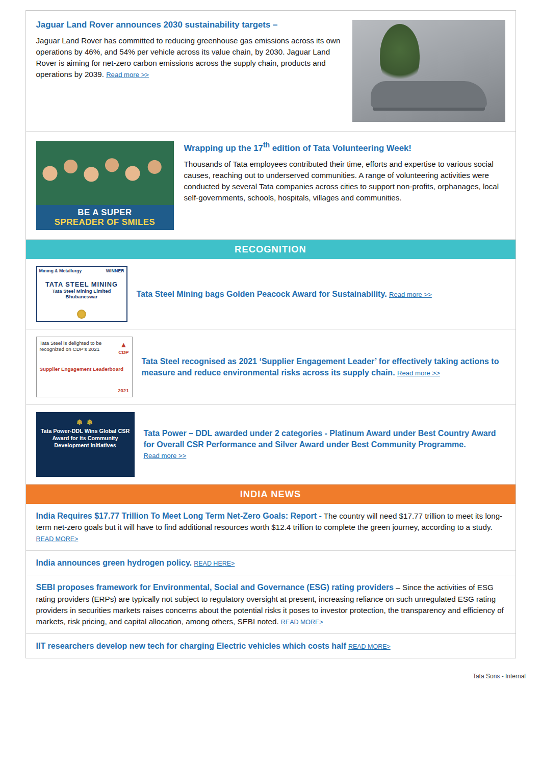Jaguar Land Rover announces 2030 sustainability targets –
Jaguar Land Rover has committed to reducing greenhouse gas emissions across its own operations by 46%, and 54% per vehicle across its value chain, by 2030. Jaguar Land Rover is aiming for net-zero carbon emissions across the supply chain, products and operations by 2039. Read more >>
BE A SUPERSPREADER OF SMILES
Wrapping up the 17th edition of Tata Volunteering Week!
Thousands of Tata employees contributed their time, efforts and expertise to various social causes, reaching out to underserved communities. A range of volunteering activities were conducted by several Tata companies across cities to support non-profits, orphanages, local self-governments, schools, hospitals, villages and communities.
RECOGNITION
Mining & Metallurgy WINNER
TATA STEEL MINING
Tata Steel Mining Limited
Bhubaneswar
Tata Steel Mining bags Golden Peacock Award for Sustainability. Read more >>
▲CDP
Tata Steel is delighted to be recognized on CDP’s 2021
Supplier Engagement Leaderboard
2021
Tata Steel recognised as 2021 ‘Supplier Engagement Leader’ for effectively taking actions to measure and reduce environmental risks across its supply chain. Read more >>
❄ ❄
Tata Power-DDL Wins Global CSR Award for its Community Development Initiatives
Tata Power – DDL awarded under 2 categories - Platinum Award under Best Country Award for Overall CSR Performance and Silver Award under Best Community Programme. Read more >>
INDIA NEWS
India Requires $17.77 Trillion To Meet Long Term Net-Zero Goals: Report - The country will need $17.77 trillion to meet its long-term net-zero goals but it will have to find additional resources worth $12.4 trillion to complete the green journey, according to a study. Read more>
India announces green hydrogen policy. Read here>
SEBI proposes framework for Environmental, Social and Governance (ESG) rating providers – Since the activities of ESG rating providers (ERPs) are typically not subject to regulatory oversight at present, increasing reliance on such unregulated ESG rating providers in securities markets raises concerns about the potential risks it poses to investor protection, the transparency and efficiency of markets, risk pricing, and capital allocation, among others, SEBI noted. Read more>
IIT researchers develop new tech for charging Electric vehicles which costs half Read more>
Tata Sons - Internal